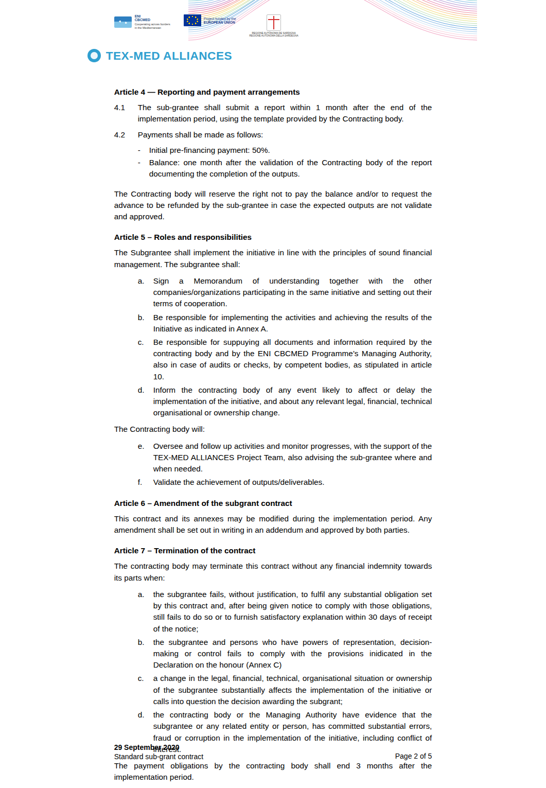ENI
CBCMED
Cooperating across borders
in the Mediterranean
Project funded by the
EUROPEAN UNION
REGIONE AUTÒNOMA DE SARDIGNA
REGIONE AUTONOMA DELLA SARDEGNA
TEX-MED ALLIANCES
Article 4 — Reporting and payment arrangements
4.1
The sub-grantee shall submit a report within 1 month after the end of the implementation period, using the template provided by the Contracting body.
4.2
Payments shall be made as follows:
Initial pre-financing payment: 50%.
Balance: one month after the validation of the Contracting body of the report documenting the completion of the outputs.
The Contracting body will reserve the right not to pay the balance and/or to request the advance to be refunded by the sub-grantee in case the expected outputs are not validate and approved.
Article 5 – Roles and responsibilities
The Subgrantee shall implement the initiative in line with the principles of sound financial management. The subgrantee shall:
Sign a Memorandum of understanding together with the other companies/organizations participating in the same initiative and setting out their terms of cooperation.
Be responsible for implementing the activities and achieving the results of the Initiative as indicated in Annex A.
Be responsible for suppuying all documents and information required by the contracting body and by the ENI CBCMED Programme’s Managing Authority, also in case of audits or checks, by competent bodies, as stipulated in article 10.
Inform the contracting body of any event likely to affect or delay the implementation of the initiative, and about any relevant legal, financial, technical organisational or ownership change.
The Contracting body will:
Oversee and follow up activities and monitor progresses, with the support of the TEX-MED ALLIANCES Project Team, also advising the sub-grantee where and when needed.
Validate the achievement of outputs/deliverables.
Article 6 – Amendment of the subgrant contract
This contract and its annexes may be modified during the implementation period. Any amendment shall be set out in writing in an addendum and approved by both parties.
Article 7 – Termination of the contract
The contracting body may terminate this contract without any financial indemnity towards its parts when:
the subgrantee fails, without justification, to fulfil any substantial obligation set by this contract and, after being given notice to comply with those obligations, still fails to do so or to furnish satisfactory explanation within 30 days of receipt of the notice;
the subgrantee and persons who have powers of representation, decision-making or control fails to comply with the provisions inidicated in the Declaration on the honour (Annex C)
a change in the legal, financial, technical, organisational situation or ownership of the subgrantee substantially affects the implementation of the initiative or calls into question the decision awarding the subgrant;
the contracting body or the Managing Authority have evidence that the subgrantee or any related entity or person, has committed substantial errors, fraud or corruption in the implementation of the initiative, including conflict of interest.
The payment obligations by the contracting body shall end 3 months after the implementation period.
29 September 2020
Standard sub-grant contract
Page 2 of 5